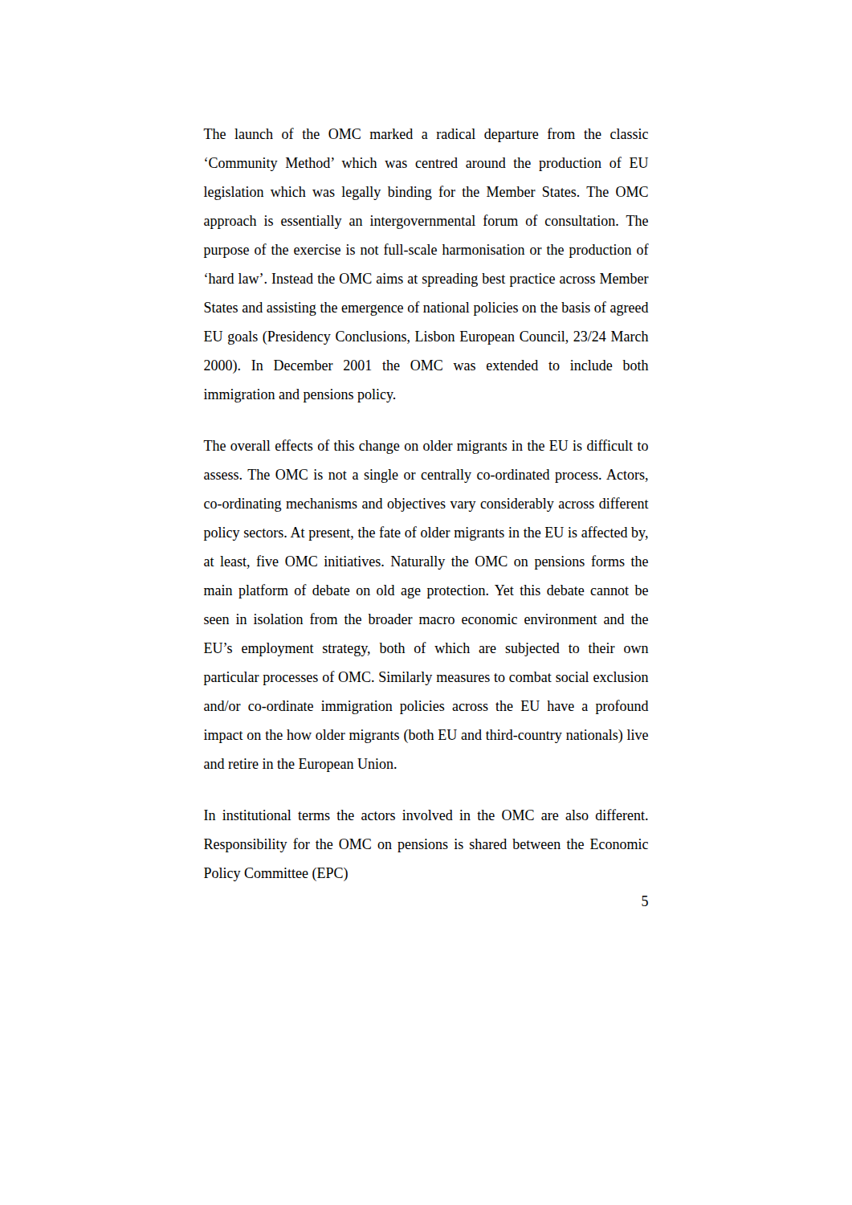The launch of the OMC marked a radical departure from the classic ‘Community Method’ which was centred around the production of EU legislation which was legally binding for the Member States. The OMC approach is essentially an intergovernmental forum of consultation. The purpose of the exercise is not full-scale harmonisation or the production of ‘hard law’. Instead the OMC aims at spreading best practice across Member States and assisting the emergence of national policies on the basis of agreed EU goals (Presidency Conclusions, Lisbon European Council, 23/24 March 2000). In December 2001 the OMC was extended to include both immigration and pensions policy.
The overall effects of this change on older migrants in the EU is difficult to assess. The OMC is not a single or centrally co-ordinated process. Actors, co-ordinating mechanisms and objectives vary considerably across different policy sectors. At present, the fate of older migrants in the EU is affected by, at least, five OMC initiatives. Naturally the OMC on pensions forms the main platform of debate on old age protection. Yet this debate cannot be seen in isolation from the broader macro economic environment and the EU’s employment strategy, both of which are subjected to their own particular processes of OMC. Similarly measures to combat social exclusion and/or co-ordinate immigration policies across the EU have a profound impact on the how older migrants (both EU and third-country nationals) live and retire in the European Union.
In institutional terms the actors involved in the OMC are also different. Responsibility for the OMC on pensions is shared between the Economic Policy Committee (EPC)
5